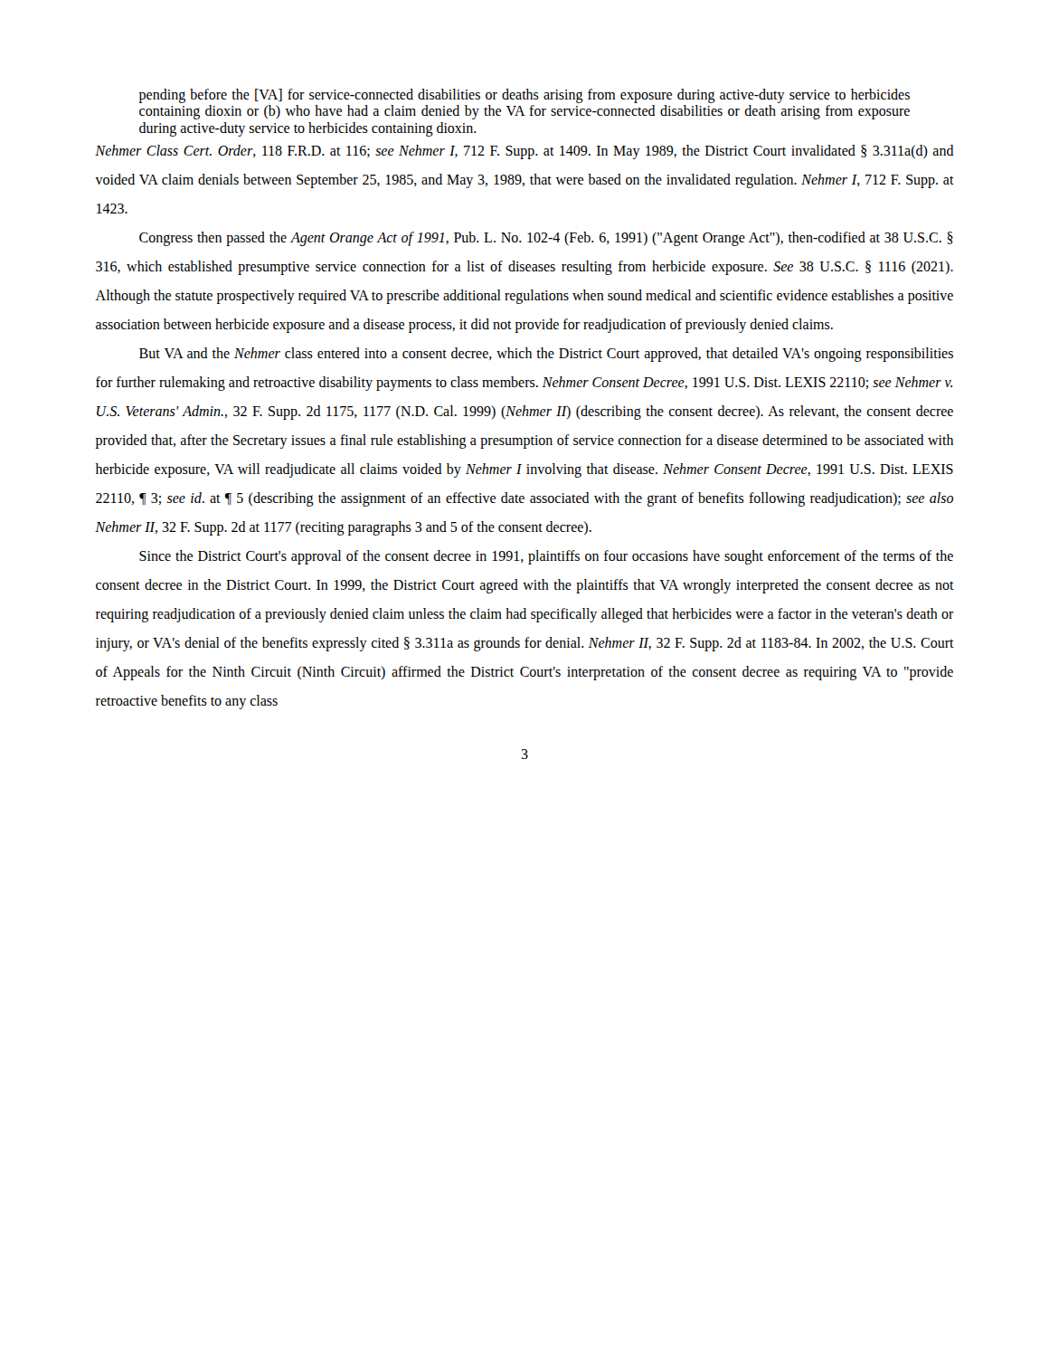pending before the [VA] for service-connected disabilities or deaths arising from exposure during active-duty service to herbicides containing dioxin or (b) who have had a claim denied by the VA for service-connected disabilities or death arising from exposure during active-duty service to herbicides containing dioxin.
Nehmer Class Cert. Order, 118 F.R.D. at 116; see Nehmer I, 712 F. Supp. at 1409. In May 1989, the District Court invalidated § 3.311a(d) and voided VA claim denials between September 25, 1985, and May 3, 1989, that were based on the invalidated regulation. Nehmer I, 712 F. Supp. at 1423.
Congress then passed the Agent Orange Act of 1991, Pub. L. No. 102-4 (Feb. 6, 1991) ("Agent Orange Act"), then-codified at 38 U.S.C. § 316, which established presumptive service connection for a list of diseases resulting from herbicide exposure. See 38 U.S.C. § 1116 (2021). Although the statute prospectively required VA to prescribe additional regulations when sound medical and scientific evidence establishes a positive association between herbicide exposure and a disease process, it did not provide for readjudication of previously denied claims.
But VA and the Nehmer class entered into a consent decree, which the District Court approved, that detailed VA's ongoing responsibilities for further rulemaking and retroactive disability payments to class members. Nehmer Consent Decree, 1991 U.S. Dist. LEXIS 22110; see Nehmer v. U.S. Veterans' Admin., 32 F. Supp. 2d 1175, 1177 (N.D. Cal. 1999) (Nehmer II) (describing the consent decree). As relevant, the consent decree provided that, after the Secretary issues a final rule establishing a presumption of service connection for a disease determined to be associated with herbicide exposure, VA will readjudicate all claims voided by Nehmer I involving that disease. Nehmer Consent Decree, 1991 U.S. Dist. LEXIS 22110, ¶ 3; see id. at ¶ 5 (describing the assignment of an effective date associated with the grant of benefits following readjudication); see also Nehmer II, 32 F. Supp. 2d at 1177 (reciting paragraphs 3 and 5 of the consent decree).
Since the District Court's approval of the consent decree in 1991, plaintiffs on four occasions have sought enforcement of the terms of the consent decree in the District Court. In 1999, the District Court agreed with the plaintiffs that VA wrongly interpreted the consent decree as not requiring readjudication of a previously denied claim unless the claim had specifically alleged that herbicides were a factor in the veteran's death or injury, or VA's denial of the benefits expressly cited § 3.311a as grounds for denial. Nehmer II, 32 F. Supp. 2d at 1183-84. In 2002, the U.S. Court of Appeals for the Ninth Circuit (Ninth Circuit) affirmed the District Court's interpretation of the consent decree as requiring VA to "provide retroactive benefits to any class
3